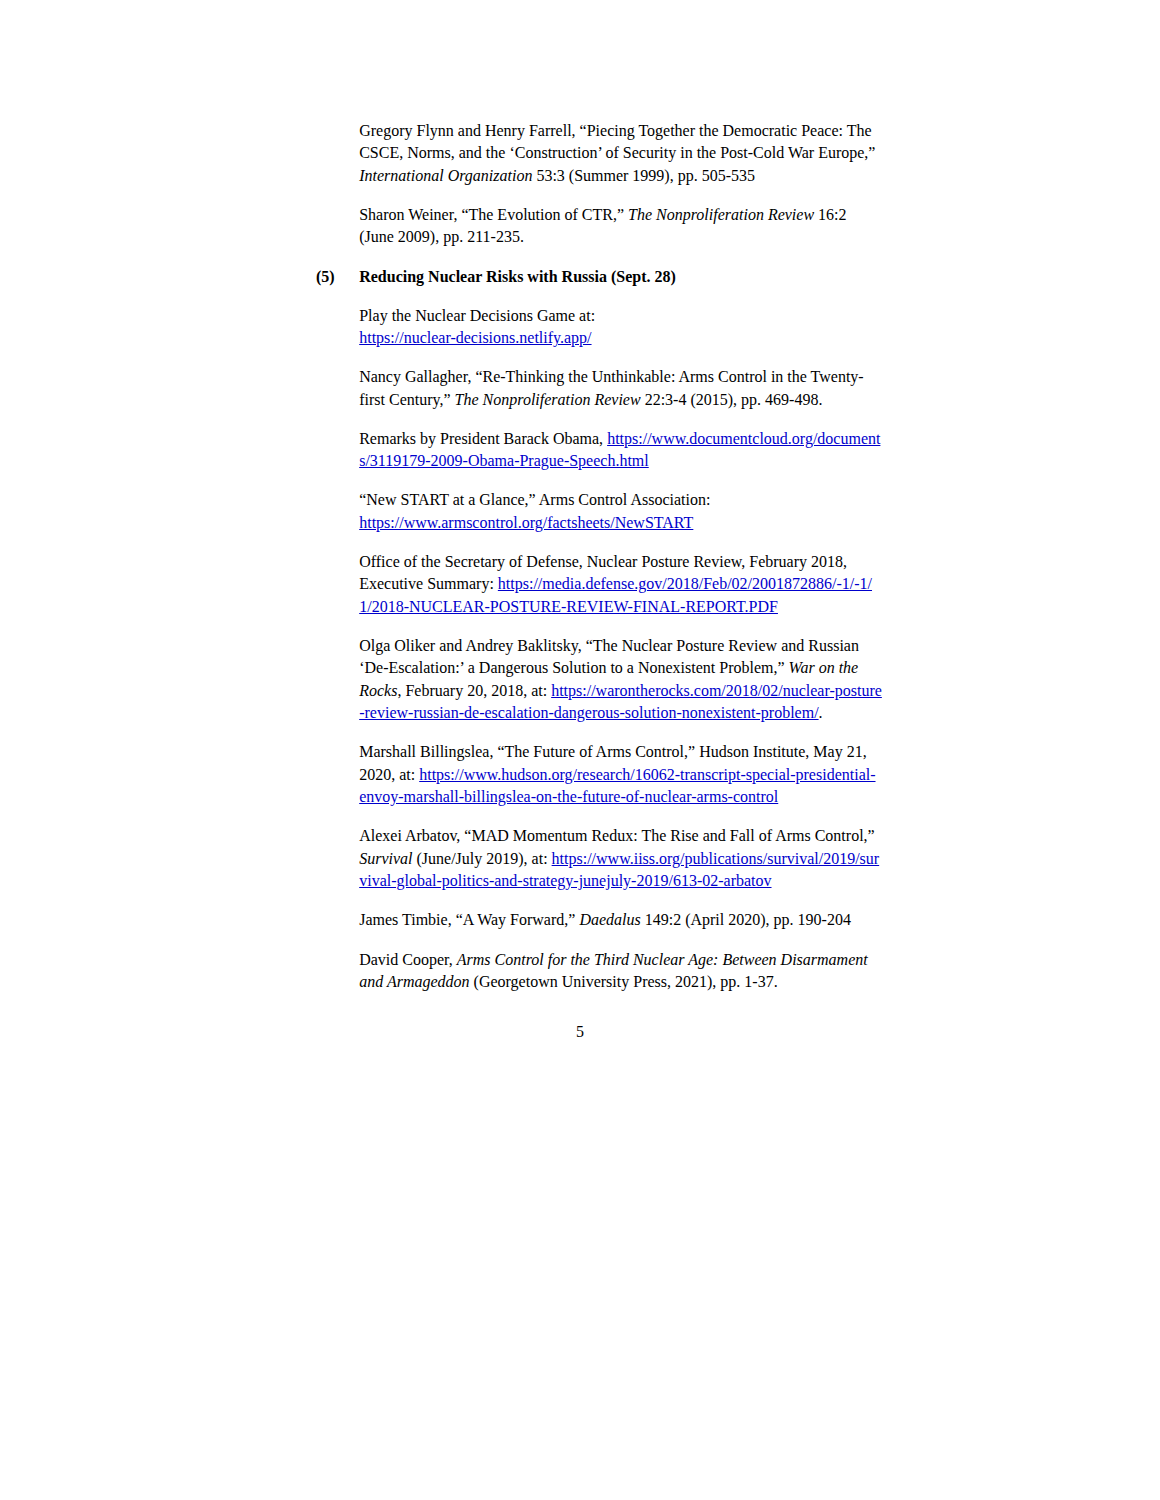Gregory Flynn and Henry Farrell, “Piecing Together the Democratic Peace: The CSCE, Norms, and the ‘Construction’ of Security in the Post-Cold War Europe,” International Organization 53:3 (Summer 1999), pp. 505-535
Sharon Weiner, “The Evolution of CTR,” The Nonproliferation Review 16:2 (June 2009), pp. 211-235.
(5) Reducing Nuclear Risks with Russia (Sept. 28)
Play the Nuclear Decisions Game at:
https://nuclear-decisions.netlify.app/
Nancy Gallagher, “Re-Thinking the Unthinkable: Arms Control in the Twenty-first Century,” The Nonproliferation Review 22:3-4 (2015), pp. 469-498.
Remarks by President Barack Obama, https://www.documentcloud.org/documents/3119179-2009-Obama-Prague-Speech.html
“New START at a Glance,” Arms Control Association:
https://www.armscontrol.org/factsheets/NewSTART
Office of the Secretary of Defense, Nuclear Posture Review, February 2018, Executive Summary: https://media.defense.gov/2018/Feb/02/2001872886/-1/-1/1/2018-NUCLEAR-POSTURE-REVIEW-FINAL-REPORT.PDF
Olga Oliker and Andrey Baklitsky, “The Nuclear Posture Review and Russian ‘De-Escalation:’ a Dangerous Solution to a Nonexistent Problem,” War on the Rocks, February 20, 2018, at: https://warontherocks.com/2018/02/nuclear-posture-review-russian-de-escalation-dangerous-solution-nonexistent-problem/.
Marshall Billingslea, “The Future of Arms Control,” Hudson Institute, May 21, 2020, at: https://www.hudson.org/research/16062-transcript-special-presidential-envoy-marshall-billingslea-on-the-future-of-nuclear-arms-control
Alexei Arbatov, “MAD Momentum Redux: The Rise and Fall of Arms Control,” Survival (June/July 2019), at: https://www.iiss.org/publications/survival/2019/survival-global-politics-and-strategy-junejuly-2019/613-02-arbatov
James Timbie, “A Way Forward,” Daedalus 149:2 (April 2020), pp. 190-204
David Cooper, Arms Control for the Third Nuclear Age: Between Disarmament and Armageddon (Georgetown University Press, 2021), pp. 1-37.
5